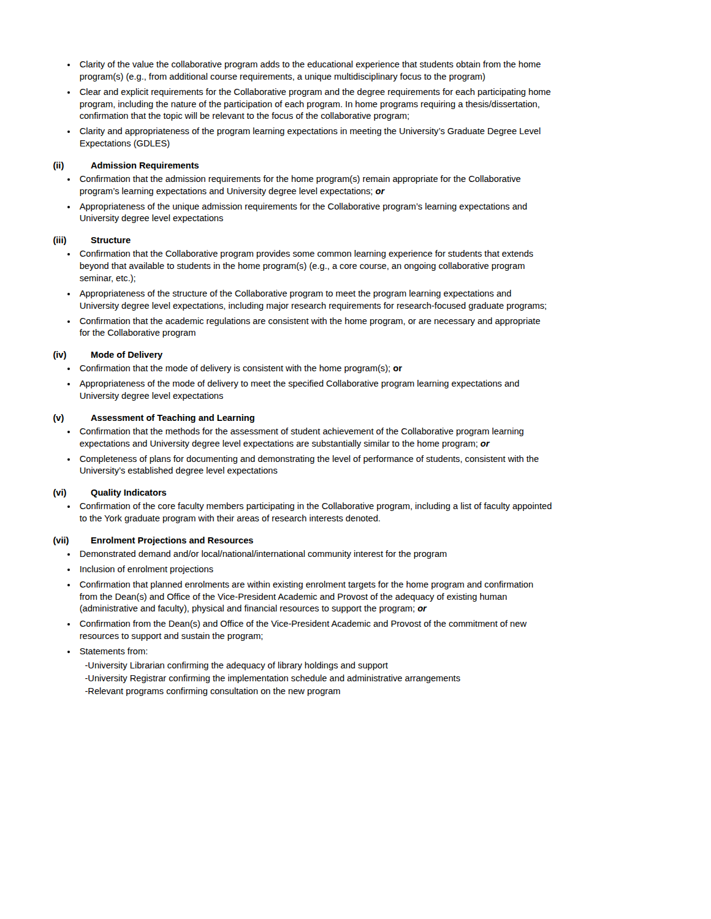Clarity of the value the collaborative program adds to the educational experience that students obtain from the home program(s) (e.g., from additional course requirements, a unique multidisciplinary focus to the program)
Clear and explicit requirements for the Collaborative program and the degree requirements for each participating home program, including the nature of the participation of each program. In home programs requiring a thesis/dissertation, confirmation that the topic will be relevant to the focus of the collaborative program;
Clarity and appropriateness of the program learning expectations in meeting the University’s Graduate Degree Level Expectations (GDLES)
(ii) Admission Requirements
Confirmation that the admission requirements for the home program(s) remain appropriate for the Collaborative program’s learning expectations and University degree level expectations; or
Appropriateness of the unique admission requirements for the Collaborative program’s learning expectations and University degree level expectations
(iii) Structure
Confirmation that the Collaborative program provides some common learning experience for students that extends beyond that available to students in the home program(s) (e.g., a core course, an ongoing collaborative program seminar, etc.);
Appropriateness of the structure of the Collaborative program to meet the program learning expectations and University degree level expectations, including major research requirements for research-focused graduate programs;
Confirmation that the academic regulations are consistent with the home program, or are necessary and appropriate for the Collaborative program
(iv) Mode of Delivery
Confirmation that the mode of delivery is consistent with the home program(s); or
Appropriateness of the mode of delivery to meet the specified Collaborative program learning expectations and University degree level expectations
(v) Assessment of Teaching and Learning
Confirmation that the methods for the assessment of student achievement of the Collaborative program learning expectations and University degree level expectations are substantially similar to the home program; or
Completeness of plans for documenting and demonstrating the level of performance of students, consistent with the University’s established degree level expectations
(vi) Quality Indicators
Confirmation of the core faculty members participating in the Collaborative program, including a list of faculty appointed to the York graduate program with their areas of research interests denoted.
(vii) Enrolment Projections and Resources
Demonstrated demand and/or local/national/international community interest for the program
Inclusion of enrolment projections
Confirmation that planned enrolments are within existing enrolment targets for the home program and confirmation from the Dean(s) and Office of the Vice-President Academic and Provost of the adequacy of existing human (administrative and faculty), physical and financial resources to support the program; or
Confirmation from the Dean(s) and Office of the Vice-President Academic and Provost of the commitment of new resources to support and sustain the program;
Statements from:
-University Librarian confirming the adequacy of library holdings and support
-University Registrar confirming the implementation schedule and administrative arrangements
-Relevant programs confirming consultation on the new program